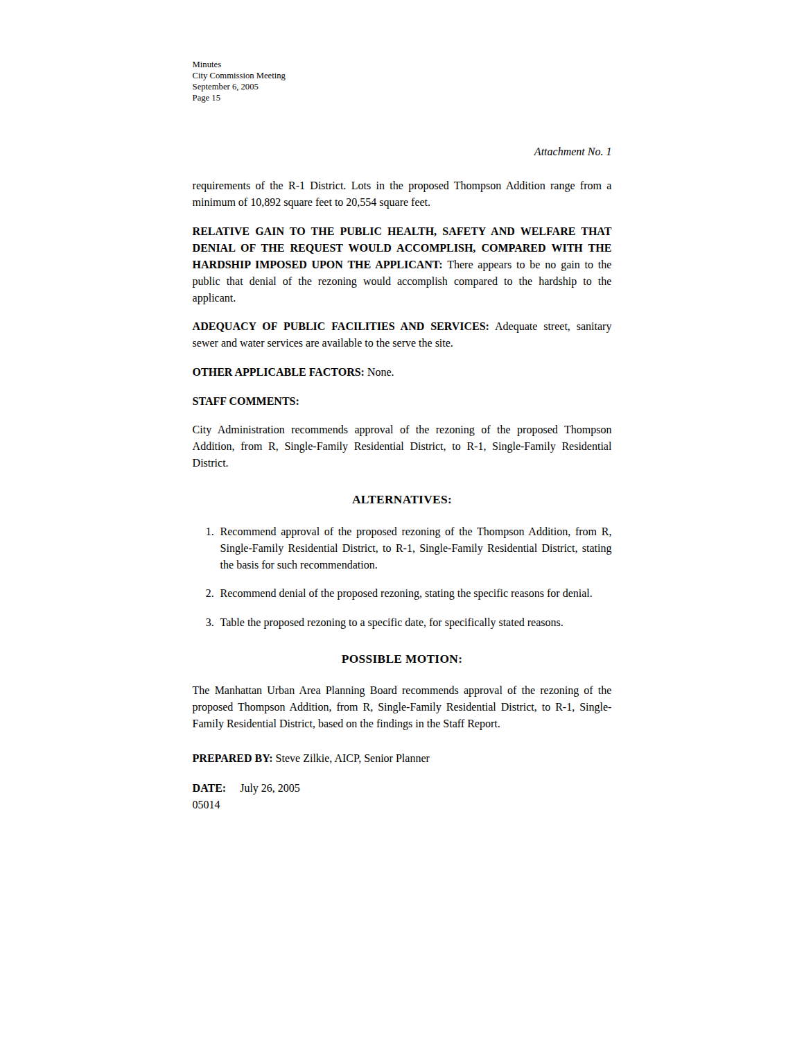Minutes
City Commission Meeting
September 6, 2005
Page 15
Attachment No. 1
requirements of the R-1 District. Lots in the proposed Thompson Addition range from a minimum of 10,892 square feet to 20,554 square feet.
RELATIVE GAIN TO THE PUBLIC HEALTH, SAFETY AND WELFARE THAT DENIAL OF THE REQUEST WOULD ACCOMPLISH, COMPARED WITH THE HARDSHIP IMPOSED UPON THE APPLICANT: There appears to be no gain to the public that denial of the rezoning would accomplish compared to the hardship to the applicant.
ADEQUACY OF PUBLIC FACILITIES AND SERVICES: Adequate street, sanitary sewer and water services are available to the serve the site.
OTHER APPLICABLE FACTORS: None.
STAFF COMMENTS:
City Administration recommends approval of the rezoning of the proposed Thompson Addition, from R, Single-Family Residential District, to R-1, Single-Family Residential District.
ALTERNATIVES:
Recommend approval of the proposed rezoning of the Thompson Addition, from R, Single-Family Residential District, to R-1, Single-Family Residential District, stating the basis for such recommendation.
Recommend denial of the proposed rezoning, stating the specific reasons for denial.
Table the proposed rezoning to a specific date, for specifically stated reasons.
POSSIBLE MOTION:
The Manhattan Urban Area Planning Board recommends approval of the rezoning of the proposed Thompson Addition, from R, Single-Family Residential District, to R-1, Single-Family Residential District, based on the findings in the Staff Report.
PREPARED BY: Steve Zilkie, AICP, Senior Planner
DATE: July 26, 2005 05014